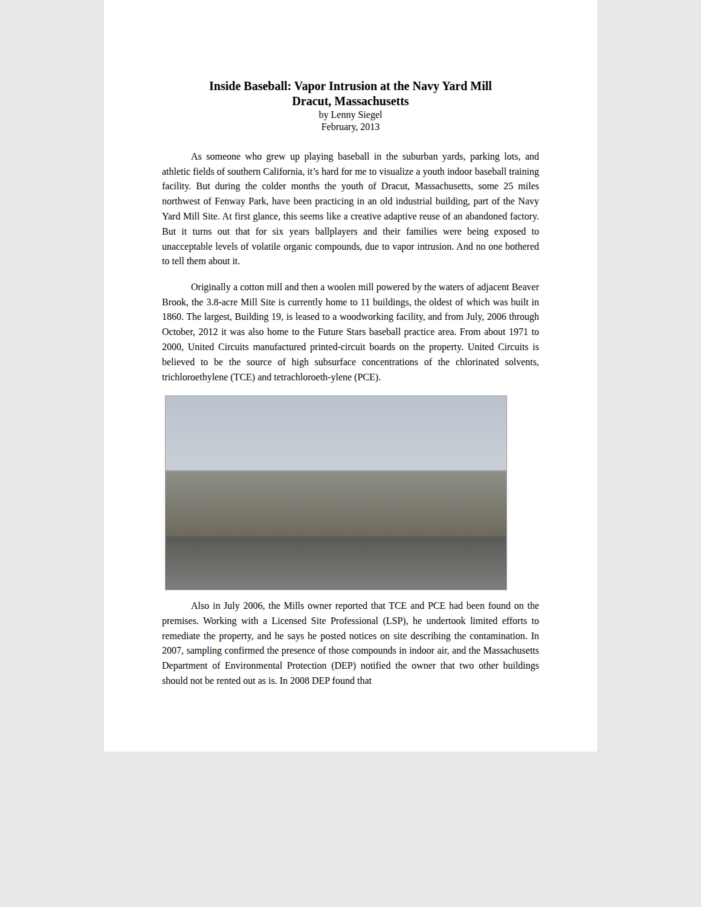Inside Baseball: Vapor Intrusion at the Navy Yard Mill
Dracut, Massachusetts
by Lenny Siegel
February, 2013
As someone who grew up playing baseball in the suburban yards, parking lots, and athletic fields of southern California, it’s hard for me to visualize a youth indoor baseball training facility. But during the colder months the youth of Dracut, Massachusetts, some 25 miles northwest of Fenway Park, have been practicing in an old industrial building, part of the Navy Yard Mill Site. At first glance, this seems like a creative adaptive reuse of an abandoned factory. But it turns out that for six years ballplayers and their families were being exposed to unacceptable levels of volatile organic compounds, due to vapor intrusion. And no one bothered to tell them about it.
Originally a cotton mill and then a woolen mill powered by the waters of adjacent Beaver Brook, the 3.8-acre Mill Site is currently home to 11 buildings, the oldest of which was built in 1860. The largest, Building 19, is leased to a woodworking facility, and from July, 2006 through October, 2012 it was also home to the Future Stars baseball practice area. From about 1971 to 2000, United Circuits manufactured printed-circuit boards on the property. United Circuits is believed to be the source of high subsurface concentrations of the chlorinated solvents, trichloroethylene (TCE) and tetrachloroeth-ylene (PCE).
Also in July 2006, the Mills owner reported that TCE and PCE had been found on the premises. Working with a Licensed Site Professional (LSP), he undertook limited efforts to remediate the property, and he says he posted notices on site describing the contamination. In 2007, sampling confirmed the presence of those compounds in indoor air, and the Massachusetts Department of Environmental Protection (DEP) notified the owner that two other buildings should not be rented out as is. In 2008 DEP found that